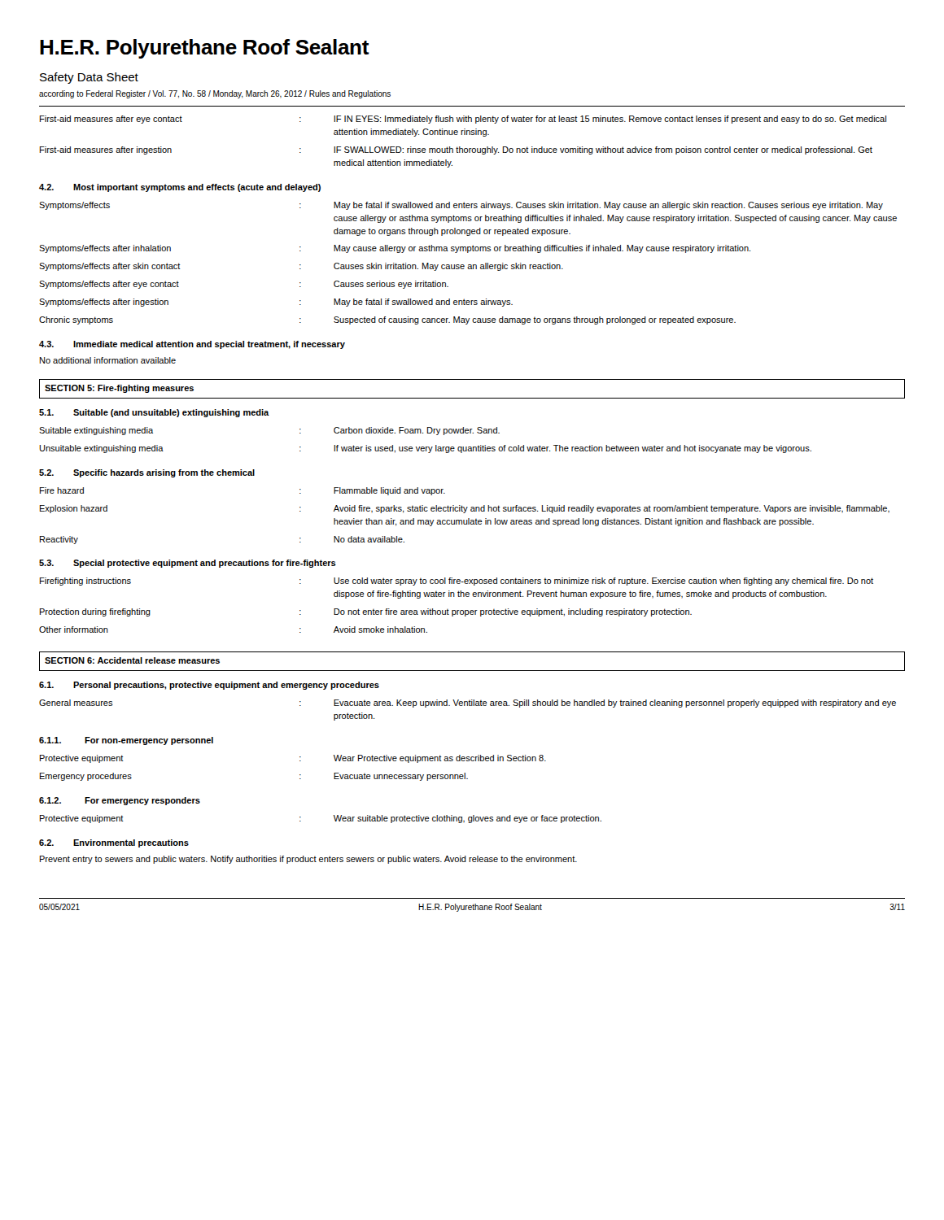H.E.R. Polyurethane Roof Sealant
Safety Data Sheet
according to Federal Register / Vol. 77, No. 58 / Monday, March 26, 2012 / Rules and Regulations
| First-aid measures after eye contact | : | IF IN EYES: Immediately flush with plenty of water for at least 15 minutes. Remove contact lenses if present and easy to do so. Get medical attention immediately. Continue rinsing. |
| First-aid measures after ingestion | : | IF SWALLOWED: rinse mouth thoroughly. Do not induce vomiting without advice from poison control center or medical professional. Get medical attention immediately. |
4.2. Most important symptoms and effects (acute and delayed)
| Symptoms/effects | : | May be fatal if swallowed and enters airways. Causes skin irritation. May cause an allergic skin reaction. Causes serious eye irritation. May cause allergy or asthma symptoms or breathing difficulties if inhaled. May cause respiratory irritation. Suspected of causing cancer. May cause damage to organs through prolonged or repeated exposure. |
| Symptoms/effects after inhalation | : | May cause allergy or asthma symptoms or breathing difficulties if inhaled. May cause respiratory irritation. |
| Symptoms/effects after skin contact | : | Causes skin irritation. May cause an allergic skin reaction. |
| Symptoms/effects after eye contact | : | Causes serious eye irritation. |
| Symptoms/effects after ingestion | : | May be fatal if swallowed and enters airways. |
| Chronic symptoms | : | Suspected of causing cancer. May cause damage to organs through prolonged or repeated exposure. |
4.3. Immediate medical attention and special treatment, if necessary
No additional information available
SECTION 5: Fire-fighting measures
5.1. Suitable (and unsuitable) extinguishing media
| Suitable extinguishing media | : | Carbon dioxide. Foam. Dry powder. Sand. |
| Unsuitable extinguishing media | : | If water is used, use very large quantities of cold water. The reaction between water and hot isocyanate may be vigorous. |
5.2. Specific hazards arising from the chemical
| Fire hazard | : | Flammable liquid and vapor. |
| Explosion hazard | : | Avoid fire, sparks, static electricity and hot surfaces. Liquid readily evaporates at room/ambient temperature. Vapors are invisible, flammable, heavier than air, and may accumulate in low areas and spread long distances. Distant ignition and flashback are possible. |
| Reactivity | : | No data available. |
5.3. Special protective equipment and precautions for fire-fighters
| Firefighting instructions | : | Use cold water spray to cool fire-exposed containers to minimize risk of rupture. Exercise caution when fighting any chemical fire. Do not dispose of fire-fighting water in the environment. Prevent human exposure to fire, fumes, smoke and products of combustion. |
| Protection during firefighting | : | Do not enter fire area without proper protective equipment, including respiratory protection. |
| Other information | : | Avoid smoke inhalation. |
SECTION 6: Accidental release measures
6.1. Personal precautions, protective equipment and emergency procedures
| General measures | : | Evacuate area. Keep upwind. Ventilate area. Spill should be handled by trained cleaning personnel properly equipped with respiratory and eye protection. |
6.1.1. For non-emergency personnel
| Protective equipment | : | Wear Protective equipment as described in Section 8. |
| Emergency procedures | : | Evacuate unnecessary personnel. |
6.1.2. For emergency responders
| Protective equipment | : | Wear suitable protective clothing, gloves and eye or face protection. |
6.2. Environmental precautions
Prevent entry to sewers and public waters. Notify authorities if product enters sewers or public waters. Avoid release to the environment.
05/05/2021
H.E.R. Polyurethane Roof Sealant
3/11